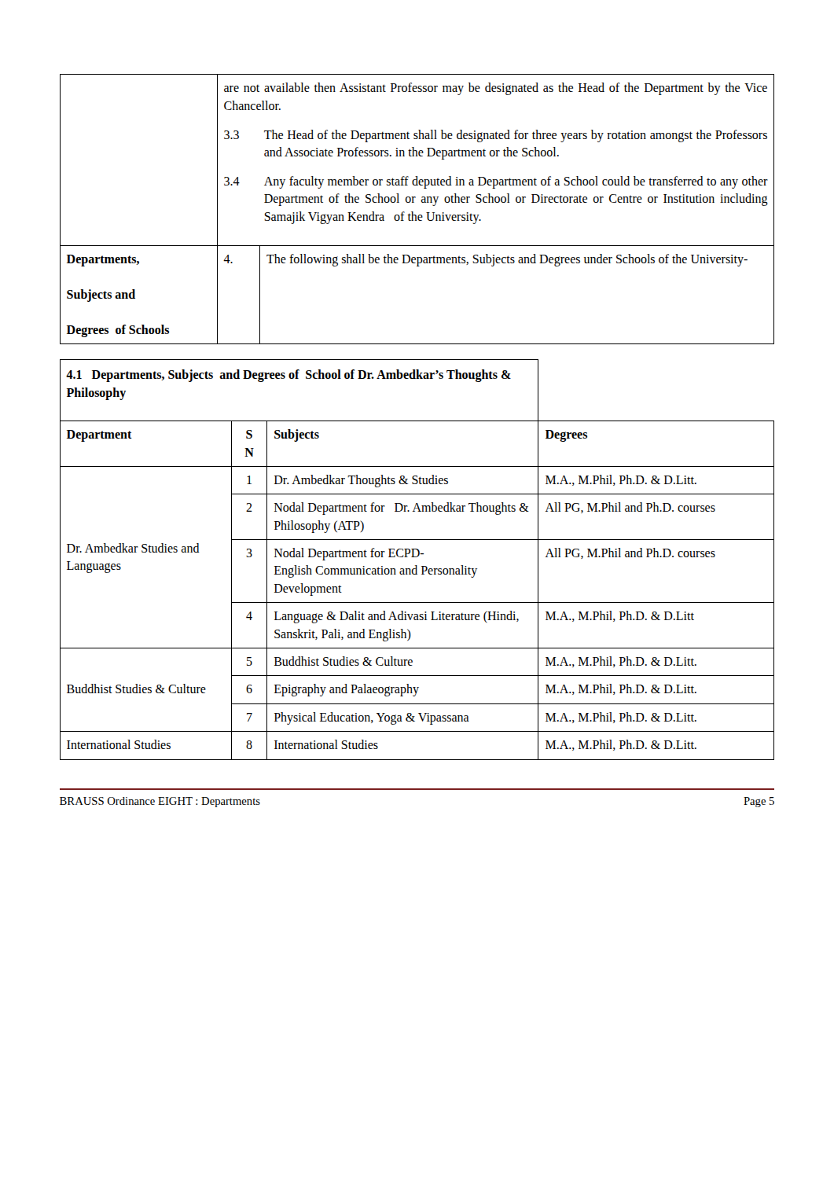| | are not available then Assistant Professor may be designated as the Head of the Department by the Vice Chancellor. 3.3 The Head of the Department shall be designated for three years by rotation amongst the Professors and Associate Professors. in the Department or the School. 3.4 Any faculty member or staff deputed in a Department of a School could be transferred to any other Department of the School or any other School or Directorate or Centre or Institution including Samajik Vigyan Kendra of the University. |
| Departments, Subjects and Degrees of Schools | 4. | The following shall be the Departments, Subjects and Degrees under Schools of the University- |
| 4.1 Departments, Subjects and Degrees of School of Dr. Ambedkar’s Thoughts & Philosophy |
| Department | S N | Subjects | Degrees |
| Dr. Ambedkar Studies and Languages | 1 | Dr. Ambedkar Thoughts & Studies | M.A., M.Phil, Ph.D. & D.Litt. |
| 2 | Nodal Department for Dr. Ambedkar Thoughts & Philosophy (ATP) | All PG, M.Phil and Ph.D. courses |
| 3 | Nodal Department for ECPD- English Communication and Personality Development | All PG, M.Phil and Ph.D. courses |
| 4 | Language & Dalit and Adivasi Literature (Hindi, Sanskrit, Pali, and English) | M.A., M.Phil, Ph.D. & D.Litt |
| Buddhist Studies & Culture | 5 | Buddhist Studies & Culture | M.A., M.Phil, Ph.D. & D.Litt. |
| 6 | Epigraphy and Palaeography | M.A., M.Phil, Ph.D. & D.Litt. |
| 7 | Physical Education, Yoga & Vipassana | M.A., M.Phil, Ph.D. & D.Litt. |
| International Studies | 8 | International Studies | M.A., M.Phil, Ph.D. & D.Litt. |
BRAUSS Ordinance EIGHT : Departments Page 5